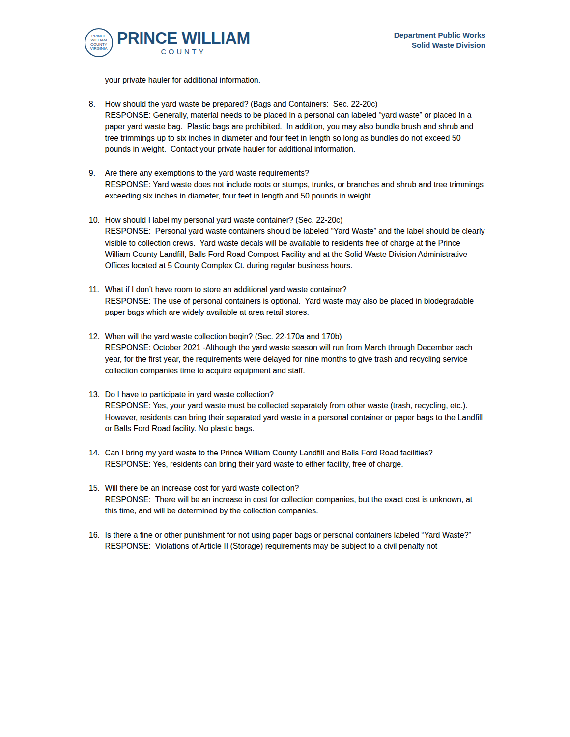PRINCE WILLIAM COUNTY VIRGINIA
PRINCE WILLIAM COUNTY
Department Public Works
Solid Waste Division
your private hauler for additional information.
How should the yard waste be prepared? (Bags and Containers: Sec. 22-20c)
RESPONSE: Generally, material needs to be placed in a personal can labeled “yard waste” or placed in a paper yard waste bag. Plastic bags are prohibited. In addition, you may also bundle brush and shrub and tree trimmings up to six inches in diameter and four feet in length so long as bundles do not exceed 50 pounds in weight. Contact your private hauler for additional information.
Are there any exemptions to the yard waste requirements?
RESPONSE: Yard waste does not include roots or stumps, trunks, or branches and shrub and tree trimmings exceeding six inches in diameter, four feet in length and 50 pounds in weight.
How should I label my personal yard waste container? (Sec. 22-20c)
RESPONSE: Personal yard waste containers should be labeled “Yard Waste” and the label should be clearly visible to collection crews. Yard waste decals will be available to residents free of charge at the Prince William County Landfill, Balls Ford Road Compost Facility and at the Solid Waste Division Administrative Offices located at 5 County Complex Ct. during regular business hours.
What if I don’t have room to store an additional yard waste container?
RESPONSE: The use of personal containers is optional. Yard waste may also be placed in biodegradable paper bags which are widely available at area retail stores.
When will the yard waste collection begin? (Sec. 22-170a and 170b)
RESPONSE: October 2021 -Although the yard waste season will run from March through December each year, for the first year, the requirements were delayed for nine months to give trash and recycling service collection companies time to acquire equipment and staff.
Do I have to participate in yard waste collection?
RESPONSE: Yes, your yard waste must be collected separately from other waste (trash, recycling, etc.). However, residents can bring their separated yard waste in a personal container or paper bags to the Landfill or Balls Ford Road facility. No plastic bags.
Can I bring my yard waste to the Prince William County Landfill and Balls Ford Road facilities?
RESPONSE: Yes, residents can bring their yard waste to either facility, free of charge.
Will there be an increase cost for yard waste collection?
RESPONSE: There will be an increase in cost for collection companies, but the exact cost is unknown, at this time, and will be determined by the collection companies.
Is there a fine or other punishment for not using paper bags or personal containers labeled “Yard Waste?”
RESPONSE: Violations of Article II (Storage) requirements may be subject to a civil penalty not